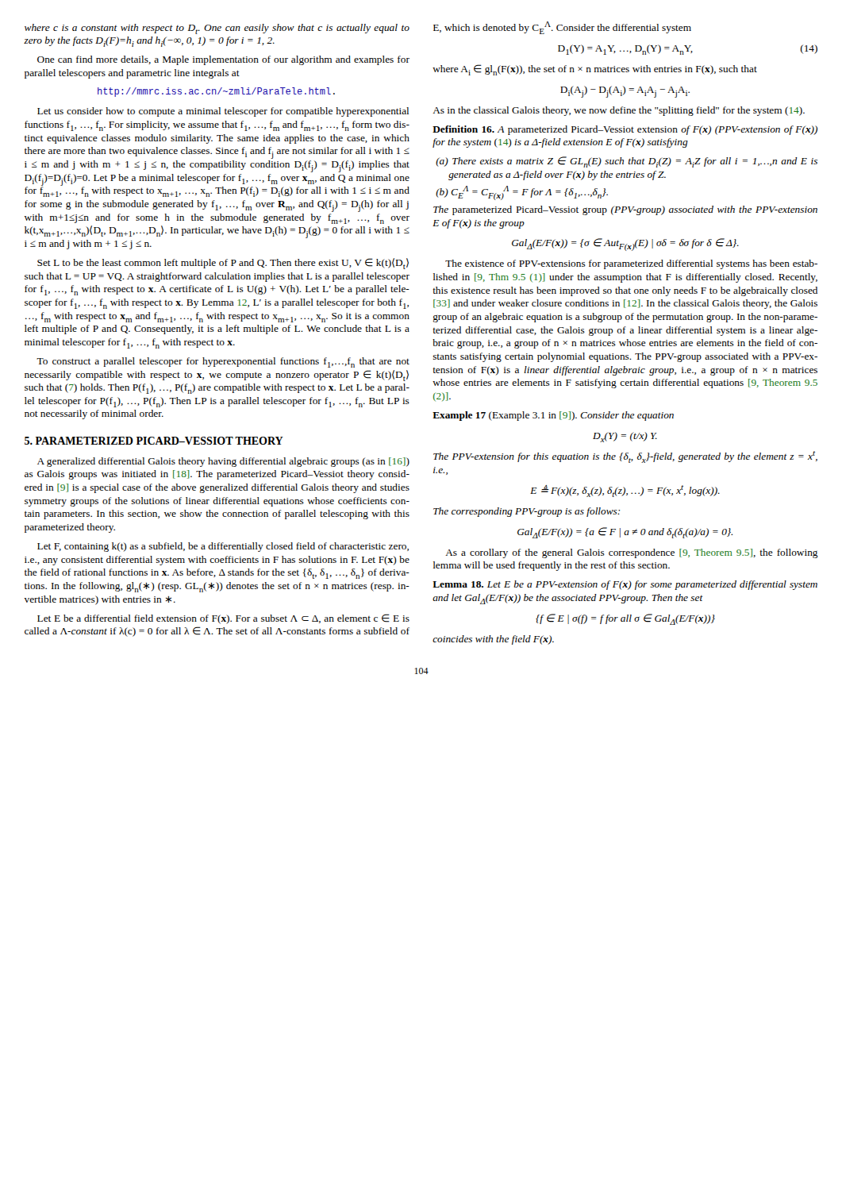where c is a constant with respect to Dt. One can easily show that c is actually equal to zero by the facts Di(F)=hi and hi(−∞, 0, 1) = 0 for i = 1, 2.
One can find more details, a Maple implementation of our algorithm and examples for parallel telescopers and parametric line integrals at
http://mmrc.iss.ac.cn/~zmli/ParaTele.html.
Let us consider how to compute a minimal telescoper for compatible hyperexponential functions f1, …, fn. For simplicity, we assume that f1, …, fm and fm+1, …, fn form two distinct equivalence classes modulo similarity. The same idea applies to the case, in which there are more than two equivalence classes. Since fi and fj are not similar for all i with 1 ≤ i ≤ m and j with m + 1 ≤ j ≤ n, the compatibility condition Di(fj) = Dj(fi) implies that Di(fj)=Dj(fi)=0. Let P be a minimal telescoper for f1, …, fm over xm, and Q a minimal one for fm+1, …, fn with respect to xm+1, …, xn. Then P(fi) = Di(g) for all i with 1 ≤ i ≤ m and for some g in the submodule generated by f1, …, fm over Rm, and Q(fj) = Dj(h) for all j with m+1≤j≤n and for some h in the submodule generated by fm+1, …, fn over k(t,xm+1,…,xn)⟨Dt, Dm+1,…,Dn⟩. In particular, we have Di(h) = Dj(g) = 0 for all i with 1 ≤ i ≤ m and j with m + 1 ≤ j ≤ n.
Set L to be the least common left multiple of P and Q. Then there exist U, V ∈ k(t)⟨Dt⟩ such that L = UP = VQ. A straightforward calculation implies that L is a parallel telescoper for f1, …, fn with respect to x. A certificate of L is U(g) + V(h). Let L′ be a parallel telescoper for f1, …, fn with respect to x. By Lemma 12, L′ is a parallel telescoper for both f1, …, fm with respect to xm and fm+1, …, fn with respect to xm+1, …, xn. So it is a common left multiple of P and Q. Consequently, it is a left multiple of L. We conclude that L is a minimal telescoper for f1, …, fn with respect to x.
To construct a parallel telescoper for hyperexponential functions f1,…,fn that are not necessarily compatible with respect to x, we compute a nonzero operator P ∈ k(t)⟨Dt⟩ such that (7) holds. Then P(f1), …, P(fn) are compatible with respect to x. Let L be a parallel telescoper for P(f1), …, P(fn). Then LP is a parallel telescoper for f1, …, fn. But LP is not necessarily of minimal order.
5. PARAMETERIZED PICARD–VESSIOT THEORY
A generalized differential Galois theory having differential algebraic groups (as in [16]) as Galois groups was initiated in [18]. The parameterized Picard–Vessiot theory considered in [9] is a special case of the above generalized differential Galois theory and studies symmetry groups of the solutions of linear differential equations whose coefficients contain parameters. In this section, we show the connection of parallel telescoping with this parameterized theory.
Let F, containing k(t) as a subfield, be a differentially closed field of characteristic zero, i.e., any consistent differential system with coefficients in F has solutions in F. Let F(x) be the field of rational functions in x. As before, Δ stands for the set {δt, δ1, …, δn} of derivations. In the following, gln(∗) (resp. GLn(∗)) denotes the set of n × n matrices (resp. invertible matrices) with entries in ∗.
Let E be a differential field extension of F(x). For a subset Λ ⊂ Δ, an element c ∈ E is called a Λ-constant if λ(c) = 0 for all λ ∈ Λ. The set of all Λ-constants forms a subfield of E, which is denoted by CEΛ. Consider the differential system
D1(Y) = A1Y, …, Dn(Y) = AnY, (14)
where Ai ∈ gln(F(x)), the set of n × n matrices with entries in F(x), such that
Di(Aj) − Dj(Ai) = AiAj − AjAi.
As in the classical Galois theory, we now define the "splitting field" for the system (14).
Definition 16. A parameterized Picard–Vessiot extension of F(x) (PPV-extension of F(x)) for the system (14) is a Δ-field extension E of F(x) satisfying
(a) There exists a matrix Z ∈ GLn(E) such that Di(Z) = AiZ for all i = 1,…,n and E is generated as a Δ-field over F(x) by the entries of Z.
(b) CEΛ = CF(x)Λ = F for Λ = {δ1,…,δn}.
The parameterized Picard–Vessiot group (PPV-group) associated with the PPV-extension E of F(x) is the group
GalΔ(E/F(x)) = {σ ∈ AutF(x)(E) | σδ = δσ for δ ∈ Δ}.
The existence of PPV-extensions for parameterized differential systems has been established in [9, Thm 9.5 (1)] under the assumption that F is differentially closed. Recently, this existence result has been improved so that one only needs F to be algebraically closed [33] and under weaker closure conditions in [12]. In the classical Galois theory, the Galois group of an algebraic equation is a subgroup of the permutation group. In the non-parameterized differential case, the Galois group of a linear differential system is a linear algebraic group, i.e., a group of n × n matrices whose entries are elements in the field of constants satisfying certain polynomial equations. The PPV-group associated with a PPV-extension of F(x) is a linear differential algebraic group, i.e., a group of n × n matrices whose entries are elements in F satisfying certain differential equations [9, Theorem 9.5 (2)].
Example 17 (Example 3.1 in [9]). Consider the equation
Dx(Y) = (t/x) Y.
The PPV-extension for this equation is the {δt, δx}-field, generated by the element z = xt, i.e.,
E ≜ F(x)(z, δx(z), δt(z), …) = F(x, xt, log(x)).
The corresponding PPV-group is as follows:
GalΔ(E/F(x)) = {a ∈ F | a ≠ 0 and δt(δt(a)/a) = 0}.
As a corollary of the general Galois correspondence [9, Theorem 9.5], the following lemma will be used frequently in the rest of this section.
Lemma 18. Let E be a PPV-extension of F(x) for some parameterized differential system and let GalΔ(E/F(x)) be the associated PPV-group. Then the set
{f ∈ E | σ(f) = f for all σ ∈ GalΔ(E/F(x))}
coincides with the field F(x).
104